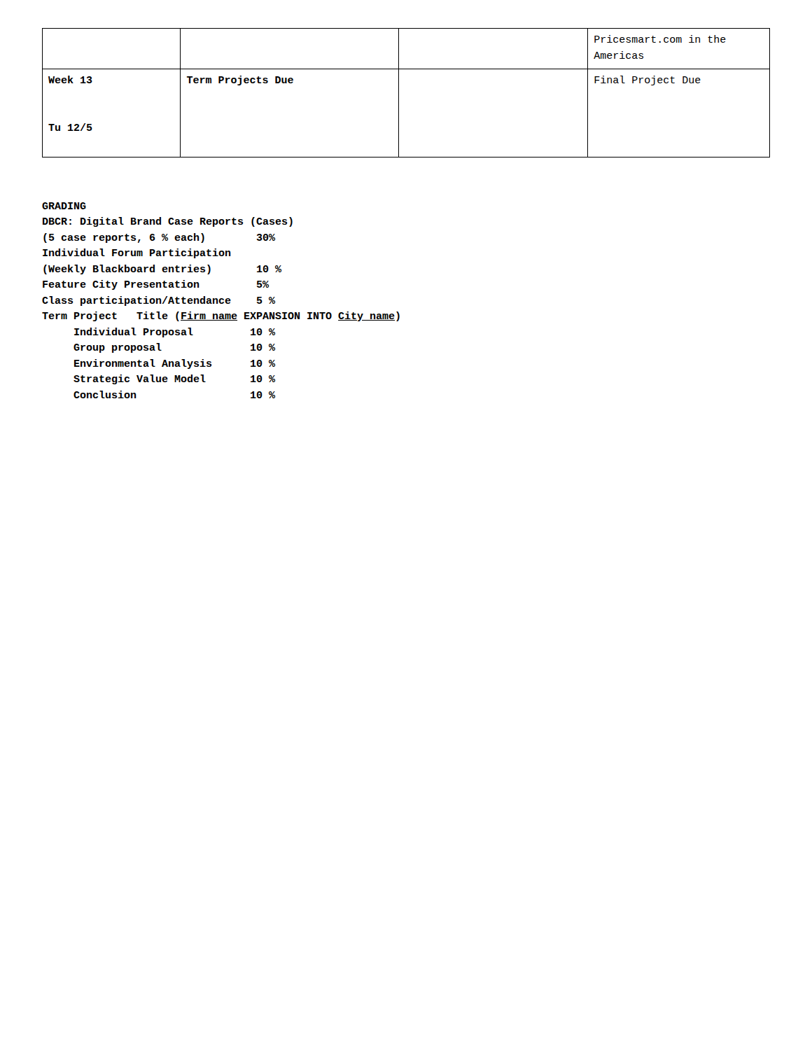| | | | Pricesmart.com in the Americas |
| Week 13 Tu 12/5 | Term Projects Due | | Final Project Due |
GRADING DBCR: Digital Brand Case Reports (Cases) (5 case reports, 6 % each) 30% Individual Forum Participation (Weekly Blackboard entries) 10 % Feature City Presentation 5% Class participation/Attendance 5 % Term Project Title (Firm name EXPANSION INTO City name) Individual Proposal 10 % Group proposal 10 % Environmental Analysis 10 % Strategic Value Model 10 % Conclusion 10 %